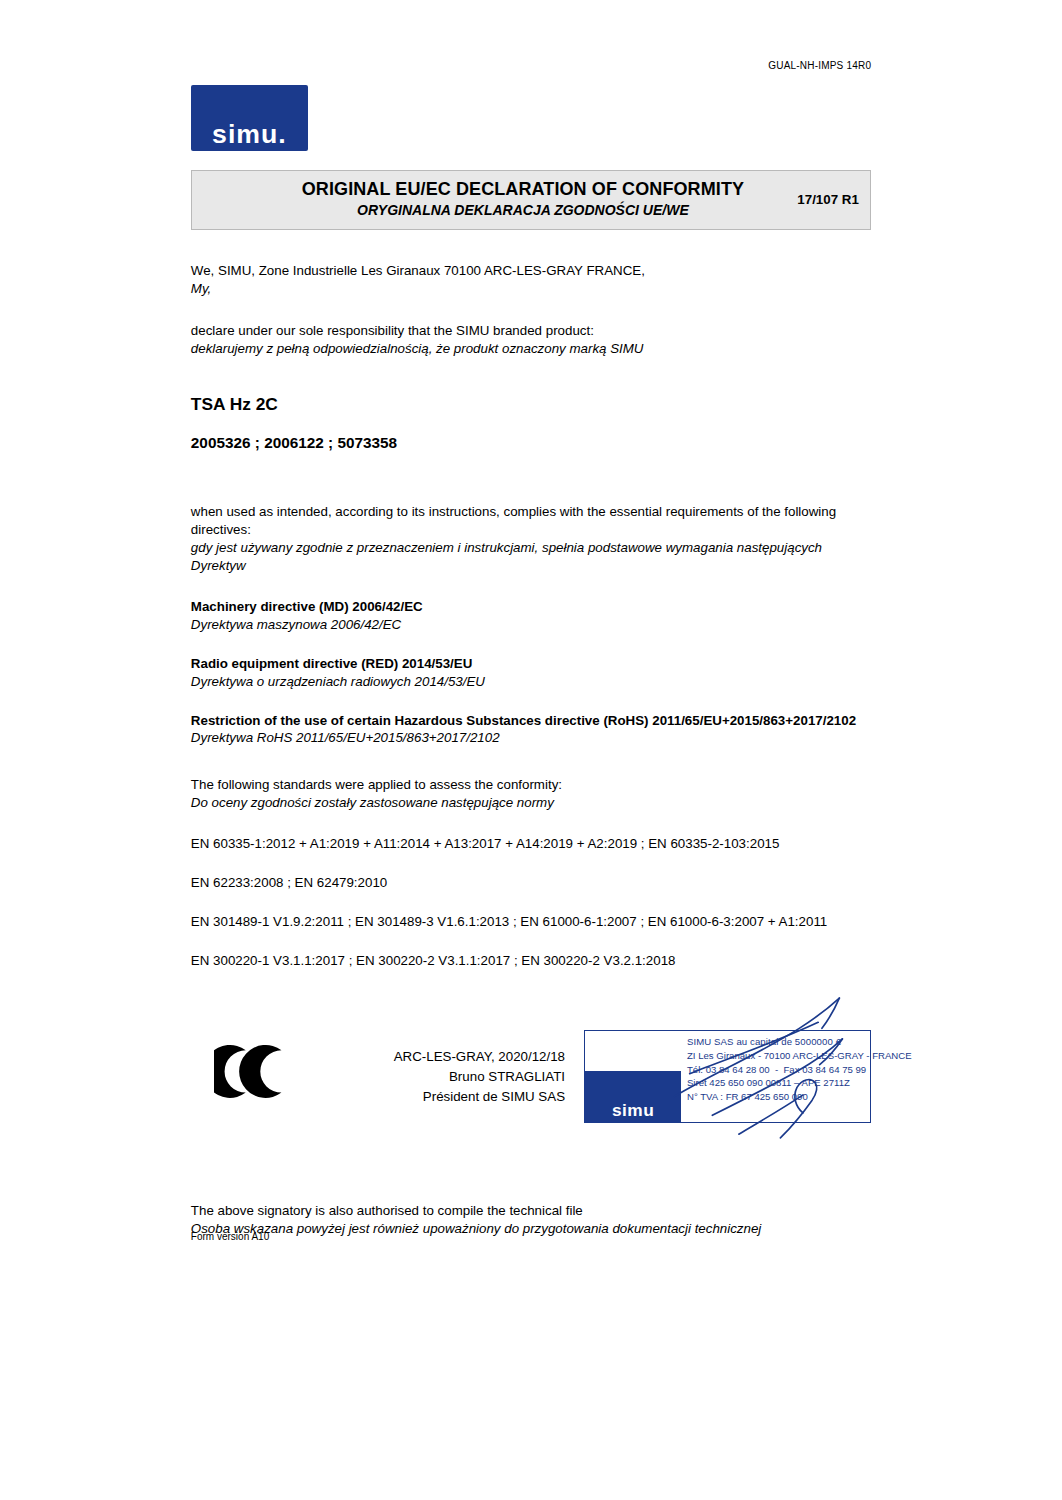GUAL-NH-IMPS 14R0
simu.
ORIGINAL EU/EC DECLARATION OF CONFORMITY
ORYGINALNA DEKLARACJA ZGODNOŚCI UE/WE
17/107 R1
We, SIMU, Zone Industrielle Les Giranaux 70100 ARC-LES-GRAY FRANCE,
My,
declare under our sole responsibility that the SIMU branded product:
deklarujemy z pełną odpowiedzialnością, że produkt oznaczony marką SIMU
TSA Hz 2C
2005326 ; 2006122 ; 5073358
when used as intended, according to its instructions, complies with the essential requirements of the following directives:
gdy jest używany zgodnie z przeznaczeniem i instrukcjami, spełnia podstawowe wymagania następujących Dyrektyw
Machinery directive (MD) 2006/42/EC
Dyrektywa maszynowa 2006/42/EC
Radio equipment directive (RED) 2014/53/EU
Dyrektywa o urządzeniach radiowych 2014/53/EU
Restriction of the use of certain Hazardous Substances directive (RoHS) 2011/65/EU+2015/863+2017/2102
Dyrektywa RoHS 2011/65/EU+2015/863+2017/2102
The following standards were applied to assess the conformity:
Do oceny zgodności zostały zastosowane następujące normy
EN 60335‑1:2012 + A1:2019 + A11:2014 + A13:2017 + A14:2019 + A2:2019 ; EN 60335‑2‑103:2015
EN 62233:2008 ; EN 62479:2010
EN 301489‑1 V1.9.2:2011 ; EN 301489‑3 V1.6.1:2013 ; EN 61000‑6‑1:2007 ; EN 61000‑6‑3:2007 + A1:2011
EN 300220‑1 V3.1.1:2017 ; EN 300220‑2 V3.1.1:2017 ; EN 300220‑2 V3.2.1:2018
ARC-LES-GRAY, 2020/12/18
Bruno STRAGLIATI
Président de SIMU SAS
simu
SIMU SAS au capital de 5000000 €
ZI Les Giranaux - 70100 ARC-LES-GRAY - FRANCE
Tél. 03 84 64 28 00 - Fax 03 84 64 75 99
Siret 425 650 090 00811 – APE 2711Z
N° TVA : FR 67 425 650 090
The above signatory is also authorised to compile the technical file
Osoba wskazana powyżej jest również upoważniony do przygotowania dokumentacji technicznej
Form version A10